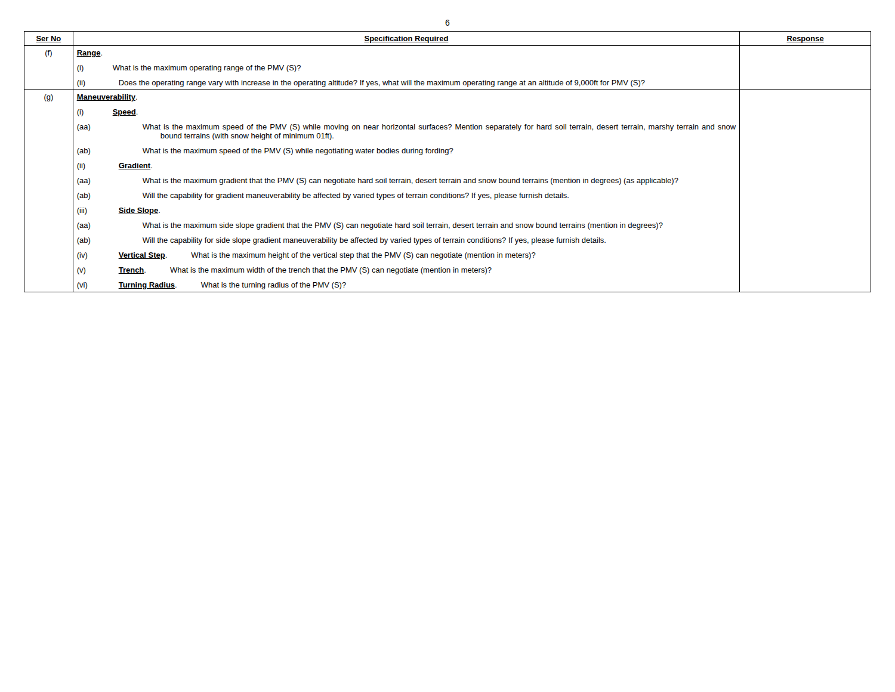6
| Ser No | Specification Required | Response |
| --- | --- | --- |
| (f) | Range . (i) What is the maximum operating range of the PMV (S)? (ii) Does the operating range vary with increase in the operating altitude? If yes, what will the maximum operating range at an altitude of 9,000ft for PMV (S)? | |
| (g) | Maneuverability . (i) Speed . (aa) What is the maximum speed of the PMV (S) while moving on near horizontal surfaces? Mention separately for hard soil terrain, desert terrain, marshy terrain and snow bound terrains (with snow height of minimum 01ft). (ab) What is the maximum speed of the PMV (S) while negotiating water bodies during fording? (ii) Gradient . (aa) What is the maximum gradient that the PMV (S) can negotiate hard soil terrain, desert terrain and snow bound terrains (mention in degrees) (as applicable)? (ab) Will the capability for gradient maneuverability be affected by varied types of terrain conditions? If yes, please furnish details. (iii) Side Slope . (aa) What is the maximum side slope gradient that the PMV (S) can negotiate hard soil terrain, desert terrain and snow bound terrains (mention in degrees)? (ab) Will the capability for side slope gradient maneuverability be affected by varied types of terrain conditions? If yes, please furnish details. (iv) Vertical Step . What is the maximum height of the vertical step that the PMV (S) can negotiate (mention in meters)? (v) Trench . What is the maximum width of the trench that the PMV (S) can negotiate (mention in meters)? (vi) Turning Radius . What is the turning radius of the PMV (S)? | |